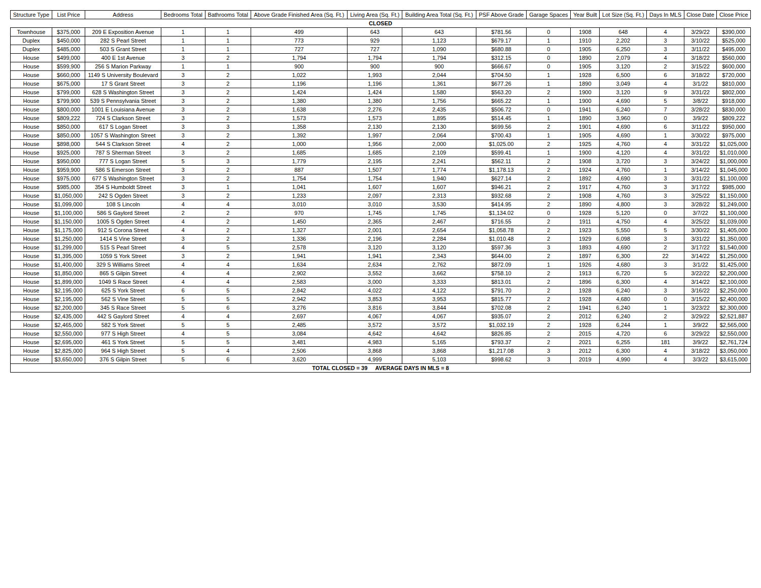| Structure Type | List Price | Address | Bedrooms Total | Bathrooms Total | Above Grade Finished Area (Sq. Ft.) | Living Area (Sq. Ft.) | Building Area Total (Sq. Ft.) | PSF Above Grade | Garage Spaces | Year Built | Lot Size (Sq. Ft.) | Days In MLS | Close Date | Close Price |
| --- | --- | --- | --- | --- | --- | --- | --- | --- | --- | --- | --- | --- | --- | --- |
| CLOSED |
| Townhouse | $375,000 | 209 E Exposition Avenue | 1 | 1 | 499 | 643 | 643 | $781.56 | 0 | 1908 | 648 | 4 | 3/29/22 | $390,000 |
| Duplex | $450,000 | 282 S Pearl Street | 1 | 1 | 773 | 929 | 1,123 | $679.17 | 1 | 1910 | 2,202 | 3 | 3/10/22 | $525,000 |
| Duplex | $485,000 | 503 S Grant Street | 1 | 1 | 727 | 727 | 1,090 | $680.88 | 0 | 1905 | 6,250 | 3 | 3/11/22 | $495,000 |
| House | $499,000 | 400 E 1st Avenue | 3 | 2 | 1,794 | 1,794 | 1,794 | $312.15 | 0 | 1890 | 2,079 | 4 | 3/18/22 | $560,000 |
| House | $599,900 | 256 S Marion Parkway | 1 | 1 | 900 | 900 | 900 | $666.67 | 0 | 1905 | 3,120 | 2 | 3/15/22 | $600,000 |
| House | $660,000 | 1149 S University Boulevard | 3 | 2 | 1,022 | 1,993 | 2,044 | $704.50 | 1 | 1928 | 6,500 | 6 | 3/18/22 | $720,000 |
| House | $675,000 | 17 S Grant Street | 3 | 2 | 1,196 | 1,196 | 1,361 | $677.26 | 1 | 1890 | 3,049 | 4 | 3/1/22 | $810,000 |
| House | $799,000 | 628 S Washington Street | 3 | 2 | 1,424 | 1,424 | 1,580 | $563.20 | 2 | 1900 | 3,120 | 9 | 3/31/22 | $802,000 |
| House | $799,900 | 539 S Pennsylvania Street | 3 | 2 | 1,380 | 1,380 | 1,756 | $665.22 | 1 | 1900 | 4,690 | 5 | 3/8/22 | $918,000 |
| House | $800,000 | 1001 E Louisiana Avenue | 3 | 2 | 1,638 | 2,276 | 2,435 | $506.72 | 0 | 1941 | 6,240 | 7 | 3/28/22 | $830,000 |
| House | $809,222 | 724 S Clarkson Street | 3 | 2 | 1,573 | 1,573 | 1,895 | $514.45 | 1 | 1890 | 3,960 | 0 | 3/9/22 | $809,222 |
| House | $850,000 | 617 S Logan Street | 3 | 3 | 1,358 | 2,130 | 2,130 | $699.56 | 2 | 1901 | 4,690 | 6 | 3/11/22 | $950,000 |
| House | $850,000 | 1057 S Washington Street | 3 | 2 | 1,392 | 1,997 | 2,064 | $700.43 | 1 | 1905 | 4,690 | 1 | 3/30/22 | $975,000 |
| House | $898,000 | 544 S Clarkson Street | 4 | 2 | 1,000 | 1,956 | 2,000 | $1,025.00 | 2 | 1925 | 4,760 | 4 | 3/31/22 | $1,025,000 |
| House | $925,000 | 787 S Sherman Street | 3 | 2 | 1,685 | 1,685 | 2,109 | $599.41 | 1 | 1900 | 4,120 | 4 | 3/31/22 | $1,010,000 |
| House | $950,000 | 777 S Logan Street | 5 | 3 | 1,779 | 2,195 | 2,241 | $562.11 | 2 | 1908 | 3,720 | 3 | 3/24/22 | $1,000,000 |
| House | $959,900 | 586 S Emerson Street | 3 | 2 | 887 | 1,507 | 1,774 | $1,178.13 | 2 | 1924 | 4,760 | 1 | 3/14/22 | $1,045,000 |
| House | $975,000 | 677 S Washington Street | 3 | 2 | 1,754 | 1,754 | 1,940 | $627.14 | 2 | 1892 | 4,690 | 3 | 3/31/22 | $1,100,000 |
| House | $985,000 | 354 S Humboldt Street | 3 | 1 | 1,041 | 1,607 | 1,607 | $946.21 | 2 | 1917 | 4,760 | 3 | 3/17/22 | $985,000 |
| House | $1,050,000 | 242 S Ogden Street | 3 | 2 | 1,233 | 2,097 | 2,313 | $932.68 | 2 | 1908 | 4,760 | 3 | 3/25/22 | $1,150,000 |
| House | $1,099,000 | 108 S Lincoln | 4 | 4 | 3,010 | 3,010 | 3,530 | $414.95 | 2 | 1890 | 4,800 | 3 | 3/28/22 | $1,249,000 |
| House | $1,100,000 | 586 S Gaylord Street | 2 | 2 | 970 | 1,745 | 1,745 | $1,134.02 | 0 | 1928 | 5,120 | 0 | 3/7/22 | $1,100,000 |
| House | $1,150,000 | 1005 S Ogden Street | 4 | 2 | 1,450 | 2,365 | 2,467 | $716.55 | 2 | 1911 | 4,750 | 4 | 3/25/22 | $1,039,000 |
| House | $1,175,000 | 912 S Corona Street | 4 | 2 | 1,327 | 2,001 | 2,654 | $1,058.78 | 2 | 1923 | 5,550 | 5 | 3/30/22 | $1,405,000 |
| House | $1,250,000 | 1414 S Vine Street | 3 | 2 | 1,336 | 2,196 | 2,284 | $1,010.48 | 2 | 1929 | 6,098 | 3 | 3/31/22 | $1,350,000 |
| House | $1,299,000 | 515 S Pearl Street | 4 | 5 | 2,578 | 3,120 | 3,120 | $597.36 | 3 | 1893 | 4,690 | 2 | 3/17/22 | $1,540,000 |
| House | $1,395,000 | 1059 S York Street | 3 | 2 | 1,941 | 1,941 | 2,343 | $644.00 | 2 | 1897 | 6,300 | 22 | 3/14/22 | $1,250,000 |
| House | $1,400,000 | 329 S Williams Street | 4 | 4 | 1,634 | 2,634 | 2,762 | $872.09 | 1 | 1926 | 4,680 | 3 | 3/1/22 | $1,425,000 |
| House | $1,850,000 | 865 S Gilpin Street | 4 | 4 | 2,902 | 3,552 | 3,662 | $758.10 | 2 | 1913 | 6,720 | 5 | 3/22/22 | $2,200,000 |
| House | $1,899,000 | 1049 S Race Street | 4 | 4 | 2,583 | 3,000 | 3,333 | $813.01 | 2 | 1896 | 6,300 | 4 | 3/14/22 | $2,100,000 |
| House | $2,195,000 | 625 S York Street | 6 | 5 | 2,842 | 4,022 | 4,122 | $791.70 | 2 | 1928 | 6,240 | 3 | 3/16/22 | $2,250,000 |
| House | $2,195,000 | 562 S Vine Street | 5 | 5 | 2,942 | 3,853 | 3,953 | $815.77 | 2 | 1928 | 4,680 | 0 | 3/15/22 | $2,400,000 |
| House | $2,200,000 | 345 S Race Street | 5 | 6 | 3,276 | 3,816 | 3,844 | $702.08 | 2 | 1941 | 6,240 | 1 | 3/23/22 | $2,300,000 |
| House | $2,435,000 | 442 S Gaylord Street | 4 | 4 | 2,697 | 4,067 | 4,067 | $935.07 | 2 | 2012 | 6,240 | 2 | 3/29/22 | $2,521,887 |
| House | $2,465,000 | 582 S York Street | 5 | 5 | 2,485 | 3,572 | 3,572 | $1,032.19 | 2 | 1928 | 6,244 | 1 | 3/9/22 | $2,565,000 |
| House | $2,550,000 | 977 S High Street | 4 | 5 | 3,084 | 4,642 | 4,642 | $826.85 | 2 | 2015 | 4,720 | 6 | 3/29/22 | $2,550,000 |
| House | $2,695,000 | 461 S York Street | 5 | 5 | 3,481 | 4,983 | 5,165 | $793.37 | 2 | 2021 | 6,255 | 181 | 3/9/22 | $2,761,724 |
| House | $2,825,000 | 964 S High Street | 5 | 4 | 2,506 | 3,868 | 3,868 | $1,217.08 | 3 | 2012 | 6,300 | 4 | 3/18/22 | $3,050,000 |
| House | $3,650,000 | 376 S Gilpin Street | 5 | 6 | 3,620 | 4,999 | 5,103 | $998.62 | 3 | 2019 | 4,990 | 4 | 3/3/22 | $3,615,000 |
| TOTAL CLOSED = 39 AVERAGE DAYS IN MLS = 8 |